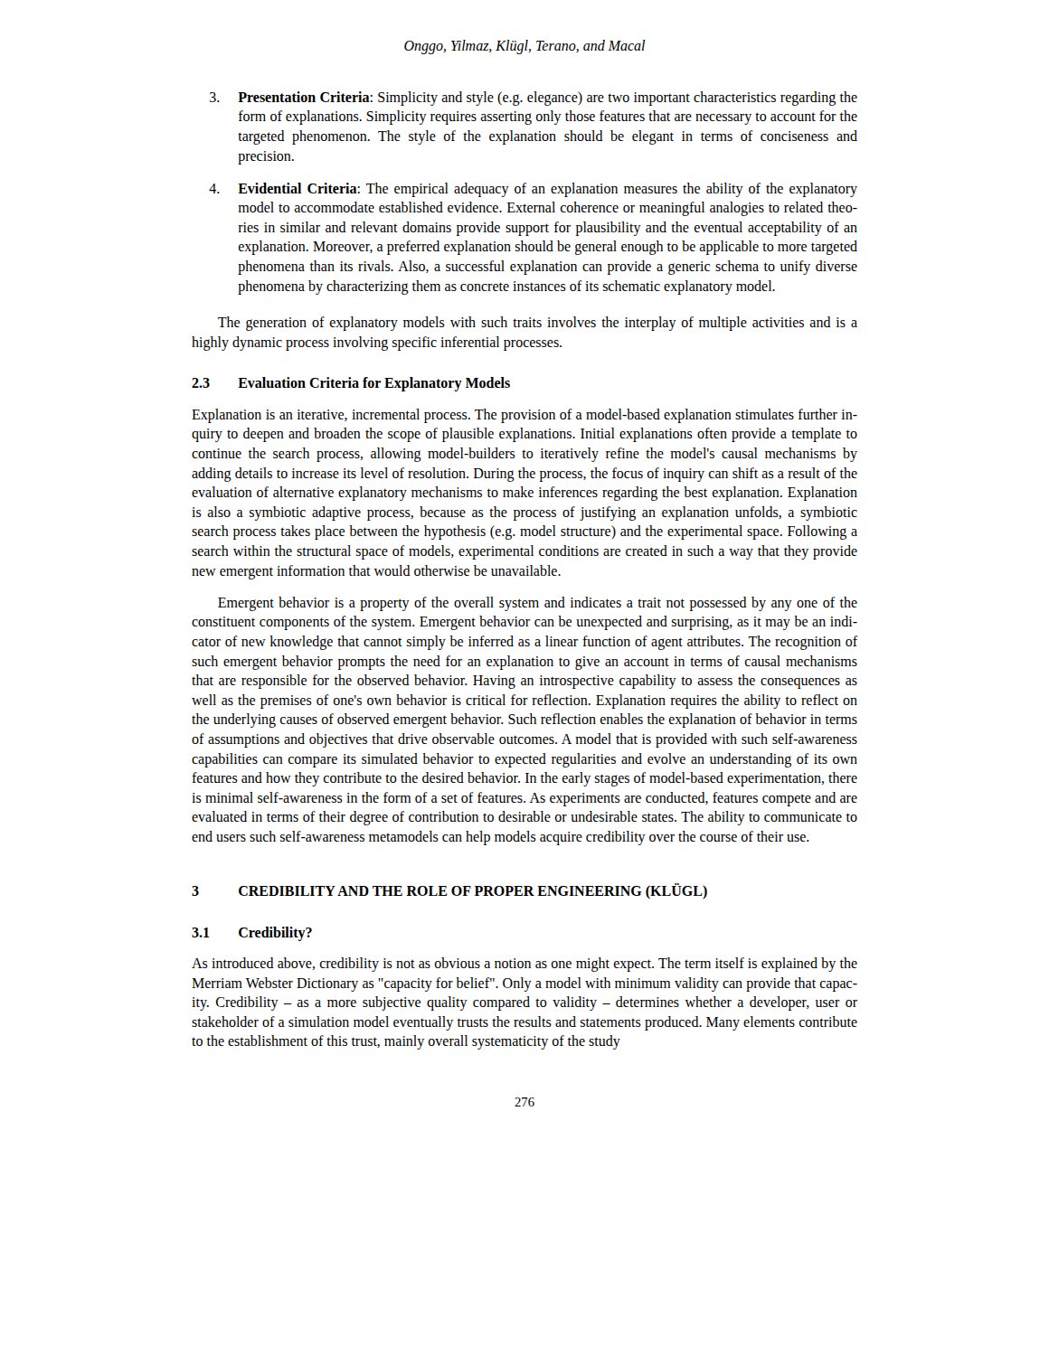Onggo, Yilmaz, Klügl, Terano, and Macal
Presentation Criteria: Simplicity and style (e.g. elegance) are two important characteristics regarding the form of explanations. Simplicity requires asserting only those features that are necessary to account for the targeted phenomenon. The style of the explanation should be elegant in terms of conciseness and precision.
Evidential Criteria: The empirical adequacy of an explanation measures the ability of the explanatory model to accommodate established evidence. External coherence or meaningful analogies to related theories in similar and relevant domains provide support for plausibility and the eventual acceptability of an explanation. Moreover, a preferred explanation should be general enough to be applicable to more targeted phenomena than its rivals. Also, a successful explanation can provide a generic schema to unify diverse phenomena by characterizing them as concrete instances of its schematic explanatory model.
The generation of explanatory models with such traits involves the interplay of multiple activities and is a highly dynamic process involving specific inferential processes.
2.3 Evaluation Criteria for Explanatory Models
Explanation is an iterative, incremental process. The provision of a model-based explanation stimulates further inquiry to deepen and broaden the scope of plausible explanations. Initial explanations often provide a template to continue the search process, allowing model-builders to iteratively refine the model's causal mechanisms by adding details to increase its level of resolution. During the process, the focus of inquiry can shift as a result of the evaluation of alternative explanatory mechanisms to make inferences regarding the best explanation. Explanation is also a symbiotic adaptive process, because as the process of justifying an explanation unfolds, a symbiotic search process takes place between the hypothesis (e.g. model structure) and the experimental space. Following a search within the structural space of models, experimental conditions are created in such a way that they provide new emergent information that would otherwise be unavailable.
Emergent behavior is a property of the overall system and indicates a trait not possessed by any one of the constituent components of the system. Emergent behavior can be unexpected and surprising, as it may be an indicator of new knowledge that cannot simply be inferred as a linear function of agent attributes. The recognition of such emergent behavior prompts the need for an explanation to give an account in terms of causal mechanisms that are responsible for the observed behavior. Having an introspective capability to assess the consequences as well as the premises of one's own behavior is critical for reflection. Explanation requires the ability to reflect on the underlying causes of observed emergent behavior. Such reflection enables the explanation of behavior in terms of assumptions and objectives that drive observable outcomes. A model that is provided with such self-awareness capabilities can compare its simulated behavior to expected regularities and evolve an understanding of its own features and how they contribute to the desired behavior. In the early stages of model-based experimentation, there is minimal self-awareness in the form of a set of features. As experiments are conducted, features compete and are evaluated in terms of their degree of contribution to desirable or undesirable states. The ability to communicate to end users such self-awareness metamodels can help models acquire credibility over the course of their use.
3 CREDIBILITY AND THE ROLE OF PROPER ENGINEERING (KLÜGL)
3.1 Credibility?
As introduced above, credibility is not as obvious a notion as one might expect. The term itself is explained by the Merriam Webster Dictionary as "capacity for belief". Only a model with minimum validity can provide that capacity. Credibility – as a more subjective quality compared to validity – determines whether a developer, user or stakeholder of a simulation model eventually trusts the results and statements produced. Many elements contribute to the establishment of this trust, mainly overall systematicity of the study
276